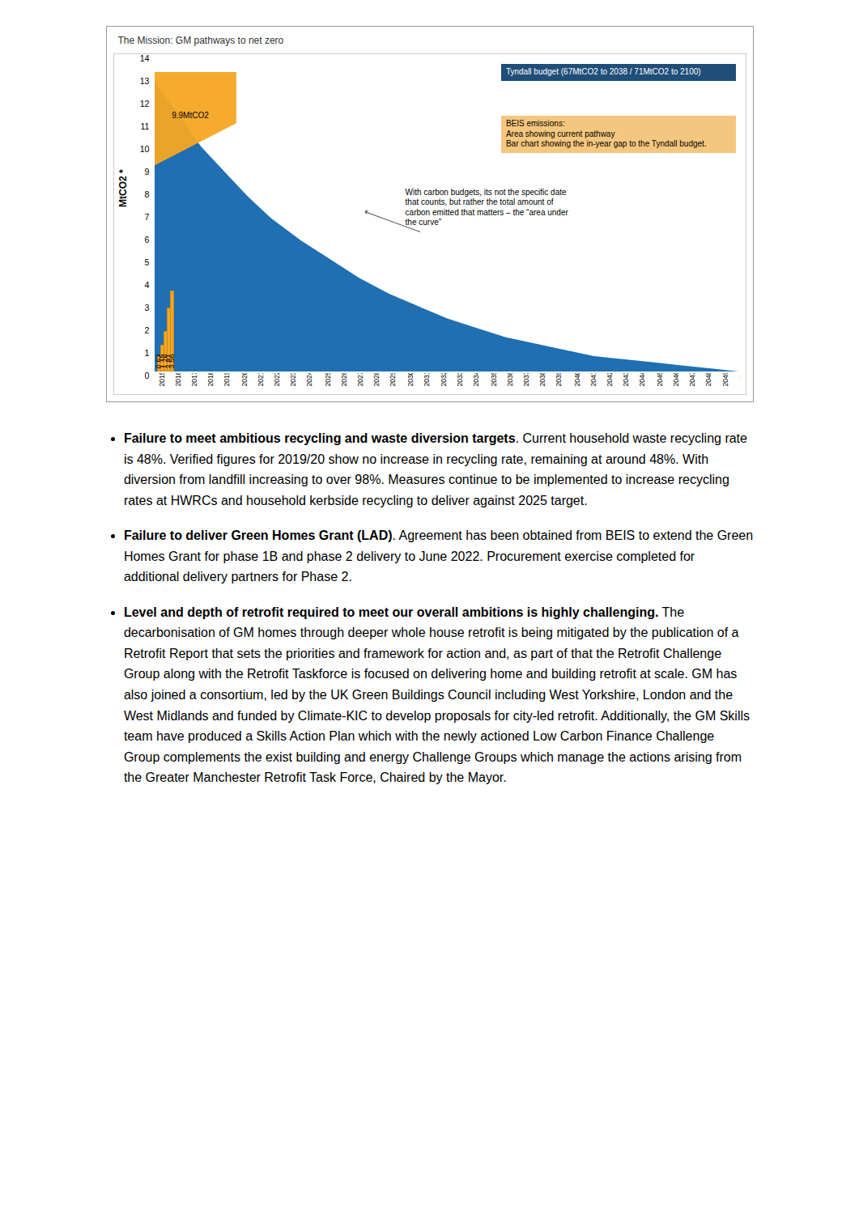The Mission: GM pathways to net zero
MtCO2 *
14 13 12 11 10 9 8 7 6 5 4 3 2 1 0
9.9MtCO2
0.62
1.15
1.76
2.81
3.56
Tyndall budget (67MtCO2 to 2038 / 71MtCO2 to 2100)
BEIS emissions:
Area showing current pathway
Bar chart showing the in-year gap to the Tyndall budget.
With carbon budgets, its not the specific date that counts, but rather the total amount of carbon emitted that matters – the “area under the curve”
20152016201720182019 20202021202220232024 20252026202720282029 20302031203220332034 20352036203720382039 20402041204220432044 20452046204720482049 2050
Failure to meet ambitious recycling and waste diversion targets. Current household waste recycling rate is 48%. Verified figures for 2019/20 show no increase in recycling rate, remaining at around 48%. With diversion from landfill increasing to over 98%. Measures continue to be implemented to increase recycling rates at HWRCs and household kerbside recycling to deliver against 2025 target.
Failure to deliver Green Homes Grant (LAD). Agreement has been obtained from BEIS to extend the Green Homes Grant for phase 1B and phase 2 delivery to June 2022. Procurement exercise completed for additional delivery partners for Phase 2.
Level and depth of retrofit required to meet our overall ambitions is highly challenging. The decarbonisation of GM homes through deeper whole house retrofit is being mitigated by the publication of a Retrofit Report that sets the priorities and framework for action and, as part of that the Retrofit Challenge Group along with the Retrofit Taskforce is focused on delivering home and building retrofit at scale. GM has also joined a consortium, led by the UK Green Buildings Council including West Yorkshire, London and the West Midlands and funded by Climate-KIC to develop proposals for city-led retrofit. Additionally, the GM Skills team have produced a Skills Action Plan which with the newly actioned Low Carbon Finance Challenge Group complements the exist building and energy Challenge Groups which manage the actions arising from the Greater Manchester Retrofit Task Force, Chaired by the Mayor.